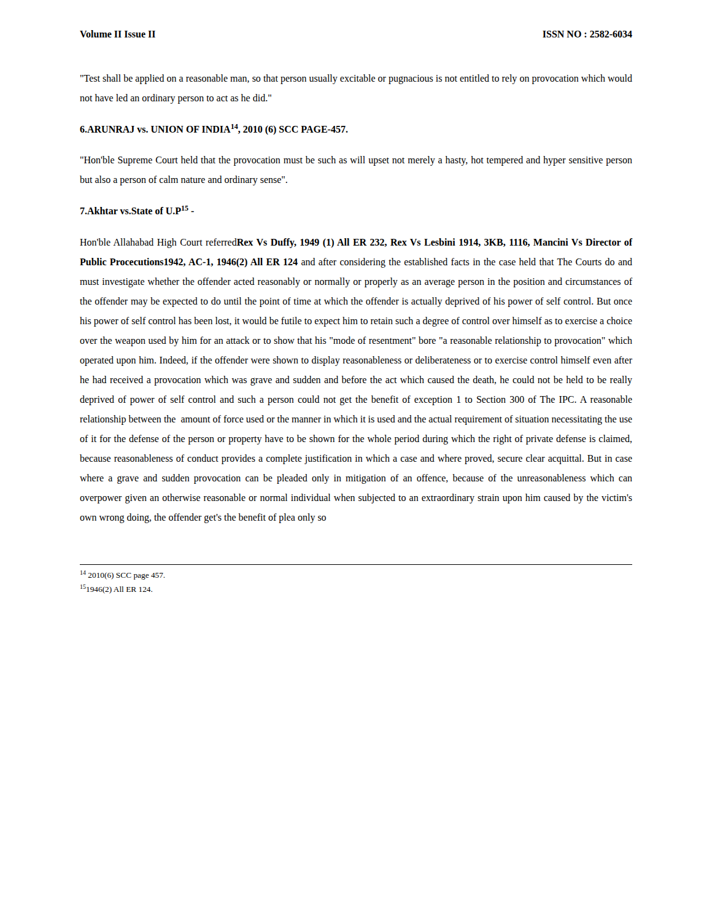Volume II Issue II ISSN NO : 2582-6034
"Test shall be applied on a reasonable man, so that person usually excitable or pugnacious is not entitled to rely on provocation which would not have led an ordinary person to act as he did."
6.ARUNRAJ vs. UNION OF INDIA14, 2010 (6) SCC PAGE-457.
"Hon'ble Supreme Court held that the provocation must be such as will upset not merely a hasty, hot tempered and hyper sensitive person but also a person of calm nature and ordinary sense".
7.Akhtar vs.State of U.P15 -
Hon'ble Allahabad High Court referredRex Vs Duffy, 1949 (1) All ER 232, Rex Vs Lesbini 1914, 3KB, 1116, Mancini Vs Director of Public Procecutions1942, AC-1, 1946(2) All ER 124 and after considering the established facts in the case held that The Courts do and must investigate whether the offender acted reasonably or normally or properly as an average person in the position and circumstances of the offender may be expected to do until the point of time at which the offender is actually deprived of his power of self control. But once his power of self control has been lost, it would be futile to expect him to retain such a degree of control over himself as to exercise a choice over the weapon used by him for an attack or to show that his "mode of resentment" bore "a reasonable relationship to provocation" which operated upon him. Indeed, if the offender were shown to display reasonableness or deliberateness or to exercise control himself even after he had received a provocation which was grave and sudden and before the act which caused the death, he could not be held to be really deprived of power of self control and such a person could not get the benefit of exception 1 to Section 300 of The IPC. A reasonable relationship between the amount of force used or the manner in which it is used and the actual requirement of situation necessitating the use of it for the defense of the person or property have to be shown for the whole period during which the right of private defense is claimed, because reasonableness of conduct provides a complete justification in which a case and where proved, secure clear acquittal. But in case where a grave and sudden provocation can be pleaded only in mitigation of an offence, because of the unreasonableness which can overpower given an otherwise reasonable or normal individual when subjected to an extraordinary strain upon him caused by the victim's own wrong doing, the offender get's the benefit of plea only so
14 2010(6) SCC page 457.
151946(2) All ER 124.